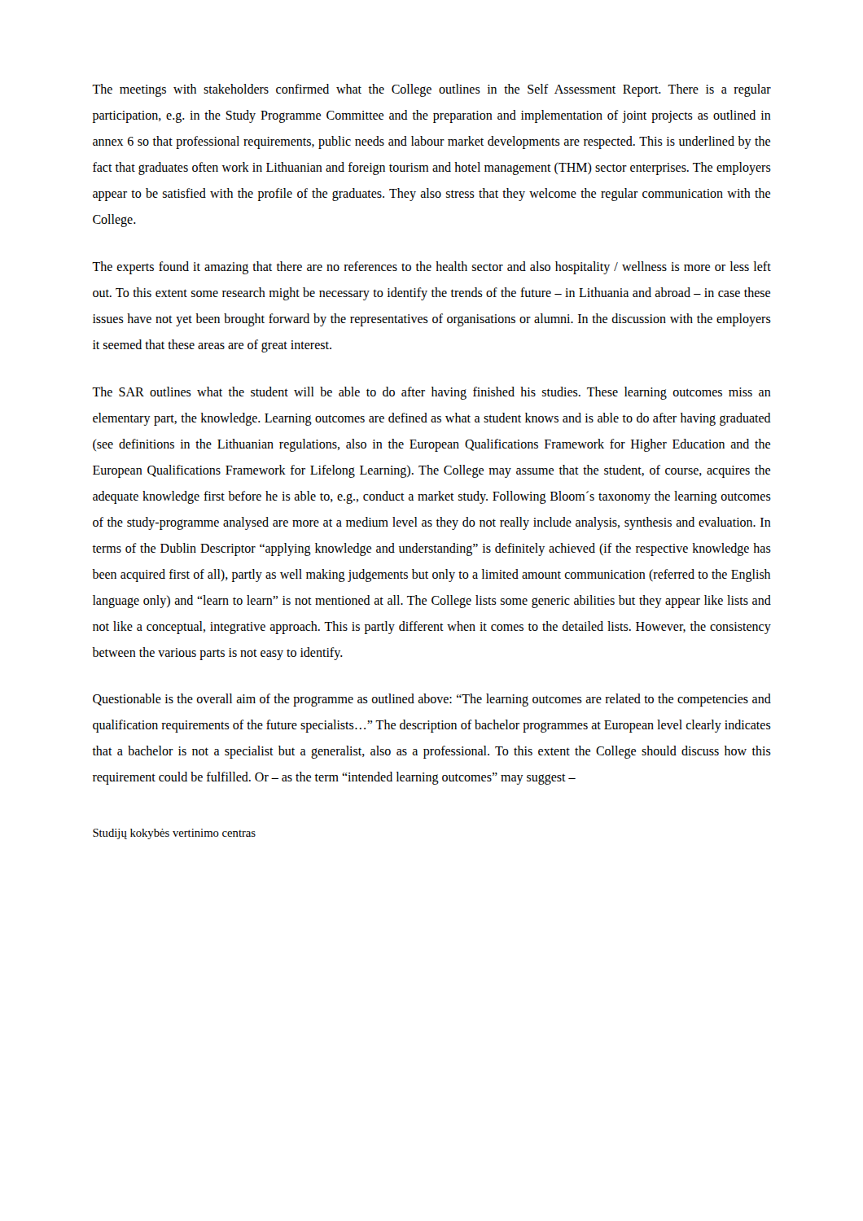The meetings with stakeholders confirmed what the College outlines in the Self Assessment Report. There is a regular participation, e.g. in the Study Programme Committee and the preparation and implementation of joint projects as outlined in annex 6 so that professional requirements, public needs and labour market developments are respected. This is underlined by the fact that graduates often work in Lithuanian and foreign tourism and hotel management (THM) sector enterprises. The employers appear to be satisfied with the profile of the graduates. They also stress that they welcome the regular communication with the College.
The experts found it amazing that there are no references to the health sector and also hospitality / wellness is more or less left out. To this extent some research might be necessary to identify the trends of the future – in Lithuania and abroad – in case these issues have not yet been brought forward by the representatives of organisations or alumni. In the discussion with the employers it seemed that these areas are of great interest.
The SAR outlines what the student will be able to do after having finished his studies. These learning outcomes miss an elementary part, the knowledge. Learning outcomes are defined as what a student knows and is able to do after having graduated (see definitions in the Lithuanian regulations, also in the European Qualifications Framework for Higher Education and the European Qualifications Framework for Lifelong Learning). The College may assume that the student, of course, acquires the adequate knowledge first before he is able to, e.g., conduct a market study. Following Bloom´s taxonomy the learning outcomes of the study-programme analysed are more at a medium level as they do not really include analysis, synthesis and evaluation. In terms of the Dublin Descriptor “applying knowledge and understanding” is definitely achieved (if the respective knowledge has been acquired first of all), partly as well making judgements but only to a limited amount communication (referred to the English language only) and “learn to learn” is not mentioned at all. The College lists some generic abilities but they appear like lists and not like a conceptual, integrative approach. This is partly different when it comes to the detailed lists. However, the consistency between the various parts is not easy to identify.
Questionable is the overall aim of the programme as outlined above: “The learning outcomes are related to the competencies and qualification requirements of the future specialists…” The description of bachelor programmes at European level clearly indicates that a bachelor is not a specialist but a generalist, also as a professional. To this extent the College should discuss how this requirement could be fulfilled. Or – as the term “intended learning outcomes” may suggest –
Studijų kokybės vertinimo centras